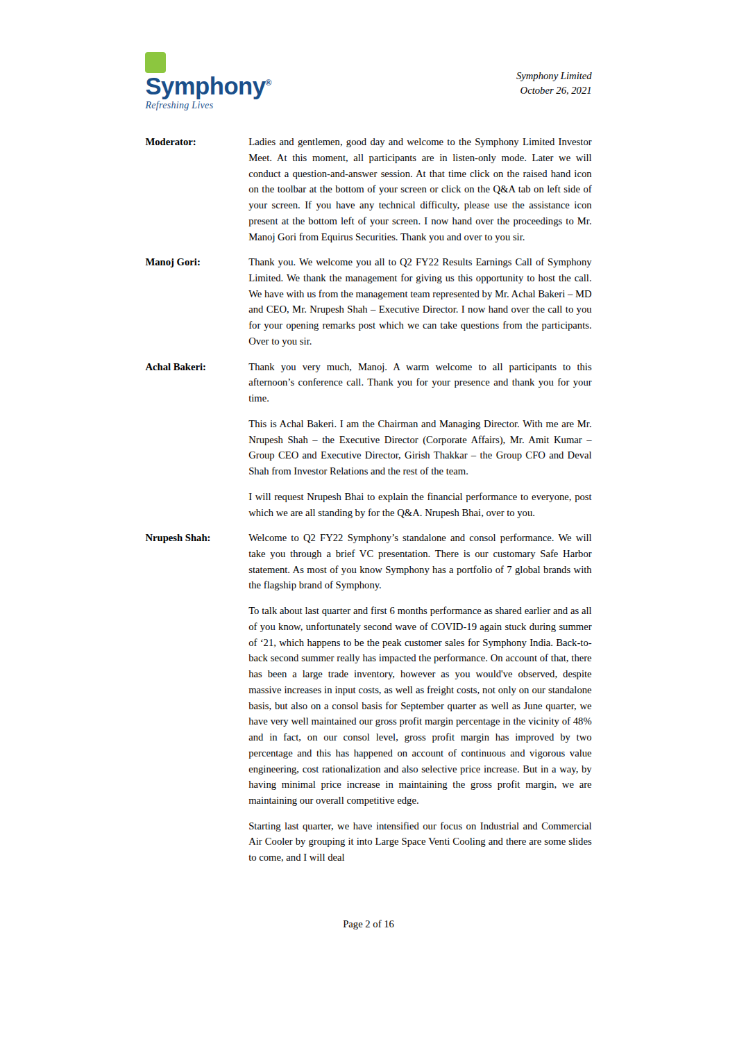Symphony®
Refreshing Lives
Symphony Limited
October 26, 2021
| Moderator: | Ladies and gentlemen, good day and welcome to the Symphony Limited Investor Meet. At this moment, all participants are in listen-only mode. Later we will conduct a question-and-answer session. At that time click on the raised hand icon on the toolbar at the bottom of your screen or click on the Q&A tab on left side of your screen. If you have any technical difficulty, please use the assistance icon present at the bottom left of your screen. I now hand over the proceedings to Mr. Manoj Gori from Equirus Securities. Thank you and over to you sir. |
| Manoj Gori: | Thank you. We welcome you all to Q2 FY22 Results Earnings Call of Symphony Limited. We thank the management for giving us this opportunity to host the call. We have with us from the management team represented by Mr. Achal Bakeri – MD and CEO, Mr. Nrupesh Shah – Executive Director. I now hand over the call to you for your opening remarks post which we can take questions from the participants. Over to you sir. |
| Achal Bakeri: | Thank you very much, Manoj. A warm welcome to all participants to this afternoon’s conference call. Thank you for your presence and thank you for your time. This is Achal Bakeri. I am the Chairman and Managing Director. With me are Mr. Nrupesh Shah – the Executive Director (Corporate Affairs), Mr. Amit Kumar – Group CEO and Executive Director, Girish Thakkar – the Group CFO and Deval Shah from Investor Relations and the rest of the team. I will request Nrupesh Bhai to explain the financial performance to everyone, post which we are all standing by for the Q&A. Nrupesh Bhai, over to you. |
| Nrupesh Shah: | Welcome to Q2 FY22 Symphony’s standalone and consol performance. We will take you through a brief VC presentation. There is our customary Safe Harbor statement. As most of you know Symphony has a portfolio of 7 global brands with the flagship brand of Symphony. To talk about last quarter and first 6 months performance as shared earlier and as all of you know, unfortunately second wave of COVID-19 again stuck during summer of ‘21, which happens to be the peak customer sales for Symphony India. Back-to-back second summer really has impacted the performance. On account of that, there has been a large trade inventory, however as you would've observed, despite massive increases in input costs, as well as freight costs, not only on our standalone basis, but also on a consol basis for September quarter as well as June quarter, we have very well maintained our gross profit margin percentage in the vicinity of 48% and in fact, on our consol level, gross profit margin has improved by two percentage and this has happened on account of continuous and vigorous value engineering, cost rationalization and also selective price increase. But in a way, by having minimal price increase in maintaining the gross profit margin, we are maintaining our overall competitive edge. Starting last quarter, we have intensified our focus on Industrial and Commercial Air Cooler by grouping it into Large Space Venti Cooling and there are some slides to come, and I will deal |
Page 2 of 16